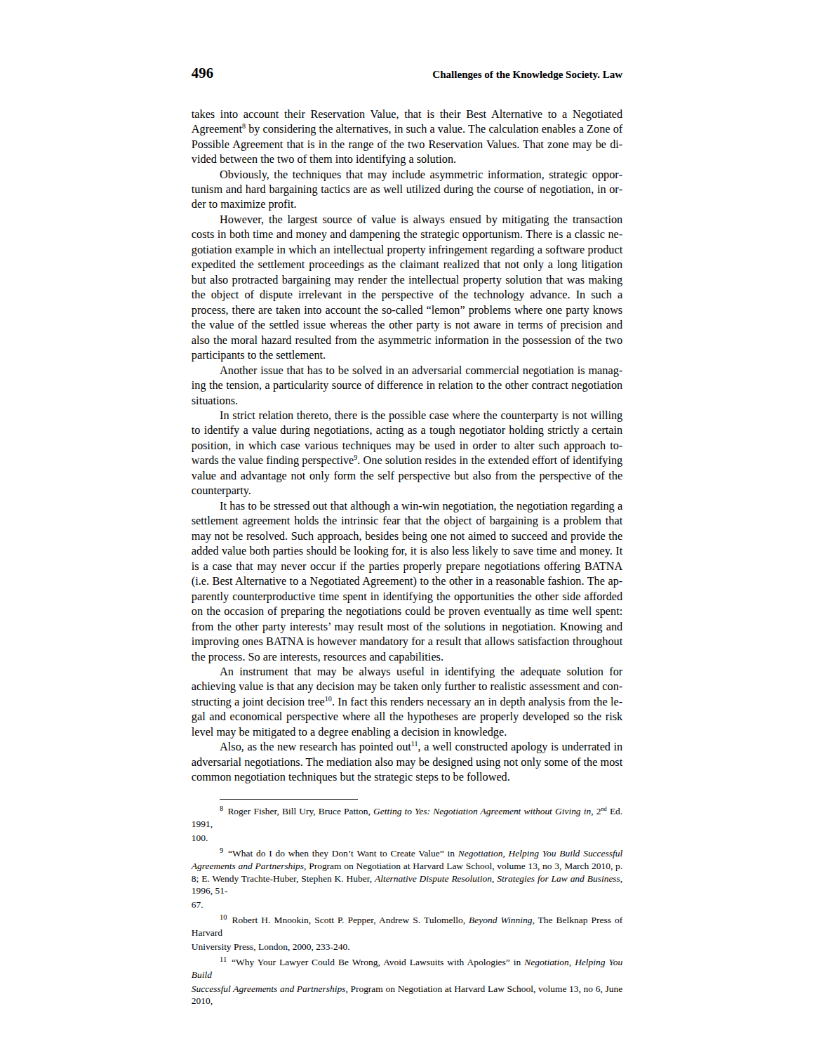496
Challenges of the Knowledge Society. Law
takes into account their Reservation Value, that is their Best Alternative to a Negotiated Agreement8 by considering the alternatives, in such a value. The calculation enables a Zone of Possible Agreement that is in the range of the two Reservation Values. That zone may be divided between the two of them into identifying a solution.
Obviously, the techniques that may include asymmetric information, strategic opportunism and hard bargaining tactics are as well utilized during the course of negotiation, in order to maximize profit.
However, the largest source of value is always ensued by mitigating the transaction costs in both time and money and dampening the strategic opportunism. There is a classic negotiation example in which an intellectual property infringement regarding a software product expedited the settlement proceedings as the claimant realized that not only a long litigation but also protracted bargaining may render the intellectual property solution that was making the object of dispute irrelevant in the perspective of the technology advance. In such a process, there are taken into account the so-called “lemon” problems where one party knows the value of the settled issue whereas the other party is not aware in terms of precision and also the moral hazard resulted from the asymmetric information in the possession of the two participants to the settlement.
Another issue that has to be solved in an adversarial commercial negotiation is managing the tension, a particularity source of difference in relation to the other contract negotiation situations.
In strict relation thereto, there is the possible case where the counterparty is not willing to identify a value during negotiations, acting as a tough negotiator holding strictly a certain position, in which case various techniques may be used in order to alter such approach towards the value finding perspective9. One solution resides in the extended effort of identifying value and advantage not only form the self perspective but also from the perspective of the counterparty.
It has to be stressed out that although a win-win negotiation, the negotiation regarding a settlement agreement holds the intrinsic fear that the object of bargaining is a problem that may not be resolved. Such approach, besides being one not aimed to succeed and provide the added value both parties should be looking for, it is also less likely to save time and money. It is a case that may never occur if the parties properly prepare negotiations offering BATNA (i.e. Best Alternative to a Negotiated Agreement) to the other in a reasonable fashion. The apparently counterproductive time spent in identifying the opportunities the other side afforded on the occasion of preparing the negotiations could be proven eventually as time well spent: from the other party interests’ may result most of the solutions in negotiation. Knowing and improving ones BATNA is however mandatory for a result that allows satisfaction throughout the process. So are interests, resources and capabilities.
An instrument that may be always useful in identifying the adequate solution for achieving value is that any decision may be taken only further to realistic assessment and constructing a joint decision tree10. In fact this renders necessary an in depth analysis from the legal and economical perspective where all the hypotheses are properly developed so the risk level may be mitigated to a degree enabling a decision in knowledge.
Also, as the new research has pointed out11, a well constructed apology is underrated in adversarial negotiations. The mediation also may be designed using not only some of the most common negotiation techniques but the strategic steps to be followed.
8 Roger Fisher, Bill Ury, Bruce Patton, Getting to Yes: Negotiation Agreement without Giving in, 2nd Ed. 1991,
100.
9 “What do I do when they Don’t Want to Create Value” in Negotiation, Helping You Build Successful Agreements and Partnerships, Program on Negotiation at Harvard Law School, volume 13, no 3, March 2010, p. 8; E. Wendy Trachte-Huber, Stephen K. Huber, Alternative Dispute Resolution, Strategies for Law and Business, 1996, 51-
67.
10 Robert H. Mnookin, Scott P. Pepper, Andrew S. Tulomello, Beyond Winning, The Belknap Press of Harvard
University Press, London, 2000, 233-240.
11 “Why Your Lawyer Could Be Wrong, Avoid Lawsuits with Apologies” in Negotiation, Helping You Build
Successful Agreements and Partnerships, Program on Negotiation at Harvard Law School, volume 13, no 6, June 2010,